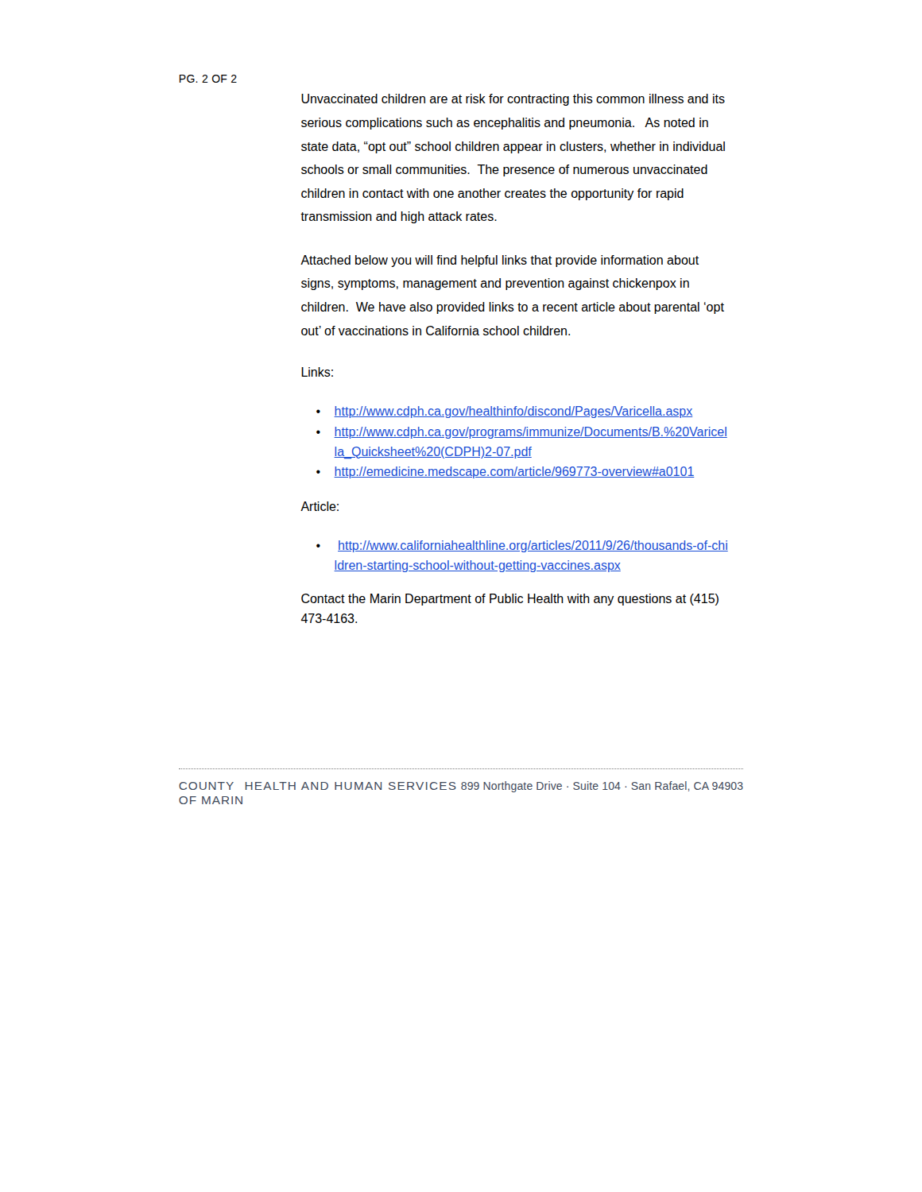PG. 2 OF 2
Unvaccinated children are at risk for contracting this common illness and its serious complications such as encephalitis and pneumonia. As noted in state data, “opt out” school children appear in clusters, whether in individual schools or small communities. The presence of numerous unvaccinated children in contact with one another creates the opportunity for rapid transmission and high attack rates.
Attached below you will find helpful links that provide information about signs, symptoms, management and prevention against chickenpox in children. We have also provided links to a recent article about parental ‘opt out’ of vaccinations in California school children.
Links:
http://www.cdph.ca.gov/healthinfo/discond/Pages/Varicella.aspx
http://www.cdph.ca.gov/programs/immunize/Documents/B.%20Varicella_Quicksheet%20(CDPH)2-07.pdf
http://emedicine.medscape.com/article/969773-overview#a0101
Article:
http://www.californiahealthline.org/articles/2011/9/26/thousands-of-children-starting-school-without-getting-vaccines.aspx
Contact the Marin Department of Public Health with any questions at (415) 473-4163.
COUNTY OF MARIN
HEALTH AND HUMAN SERVICES 899 Northgate Drive · Suite 104 · San Rafael, CA 94903